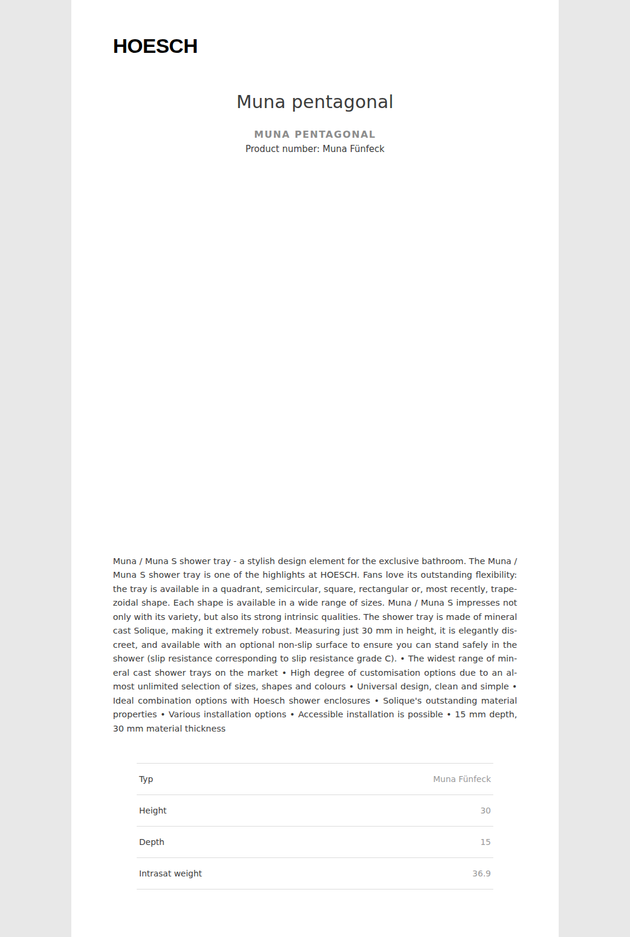HOESCH
Muna pentagonal
MUNA PENTAGONAL
Product number: Muna Fünfeck
Muna / Muna S shower tray - a stylish design element for the exclusive bathroom. The Muna / Muna S shower tray is one of the highlights at HOESCH. Fans love its outstanding flexibility: the tray is available in a quadrant, semicircular, square, rectangular or, most recently, trapezoidal shape. Each shape is available in a wide range of sizes. Muna / Muna S impresses not only with its variety, but also its strong intrinsic qualities. The shower tray is made of mineral cast Solique, making it extremely robust. Measuring just 30 mm in height, it is elegantly discreet, and available with an optional non-slip surface to ensure you can stand safely in the shower (slip resistance corresponding to slip resistance grade C). • The widest range of mineral cast shower trays on the market • High degree of customisation options due to an almost unlimited selection of sizes, shapes and colours • Universal design, clean and simple • Ideal combination options with Hoesch shower enclosures • Solique's outstanding material properties • Various installation options • Accessible installation is possible • 15 mm depth, 30 mm material thickness
| Typ | Muna Fünfeck |
| Height | 30 |
| Depth | 15 |
| Intrasat weight | 36.9 |